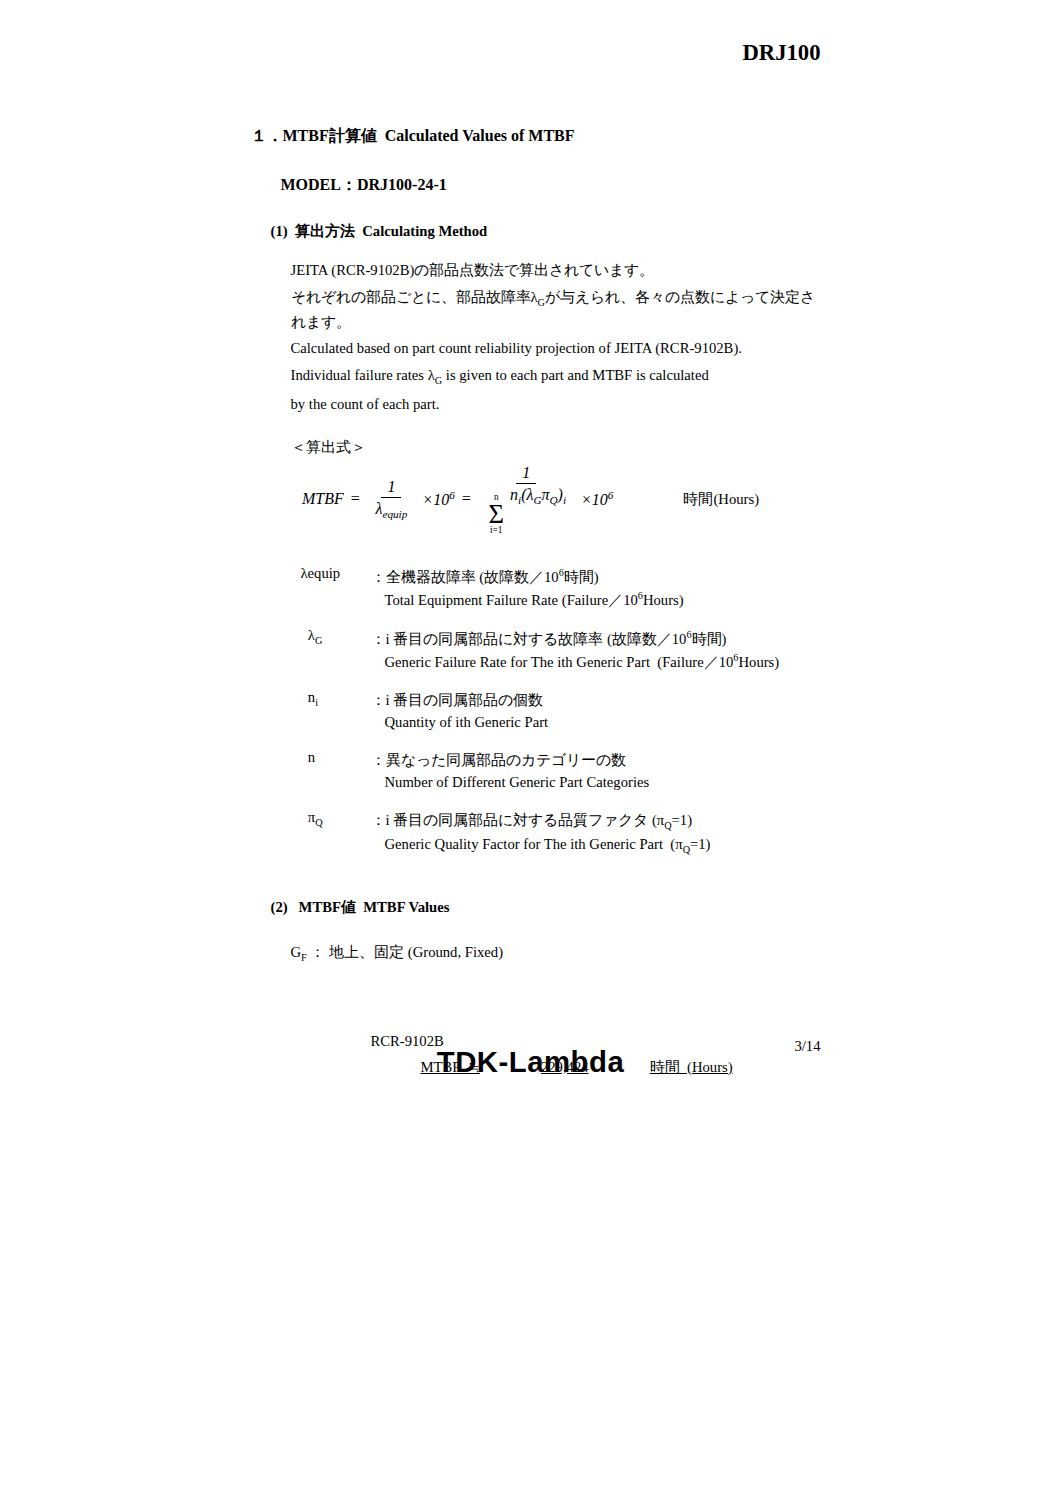DRJ100
１．MTBF計算値 Calculated Values of MTBF
MODEL：DRJ100-24-1
(1) 算出方法 Calculating Method
JEITA (RCR-9102B)の部品点数法で算出されています。
それぞれの部品ごとに、部品故障率λGが与えられ、各々の点数によって決定されます。
Calculated based on part count reliability projection of JEITA (RCR-9102B).
Individual failure rates λG is given to each part and MTBF is calculated
by the count of each part.
＜算出式＞
MTBF = 1 λequip ×106 = 1 n Σ i=1 ni(λGπQ)i ×106 時間(Hours)
λequip
：全機器故障率 (故障数／106時間) Total Equipment Failure Rate (Failure／106Hours)
λG
：i 番目の同属部品に対する故障率 (故障数／106時間) Generic Failure Rate for The ith Generic Part (Failure／106Hours)
ni
：i 番目の同属部品の個数 Quantity of ith Generic Part
n
：異なった同属部品のカテゴリーの数 Number of Different Generic Part Categories
πQ
：i 番目の同属部品に対する品質ファクタ (πQ=1) Generic Quality Factor for The ith Generic Part (πQ=1)
(2) MTBF値 MTBF Values
GF ： 地上、固定 (Ground, Fixed)
RCR-9102B
MTBF ≒ 229,424 時間 (Hours)
TDK-Lambda 3/14